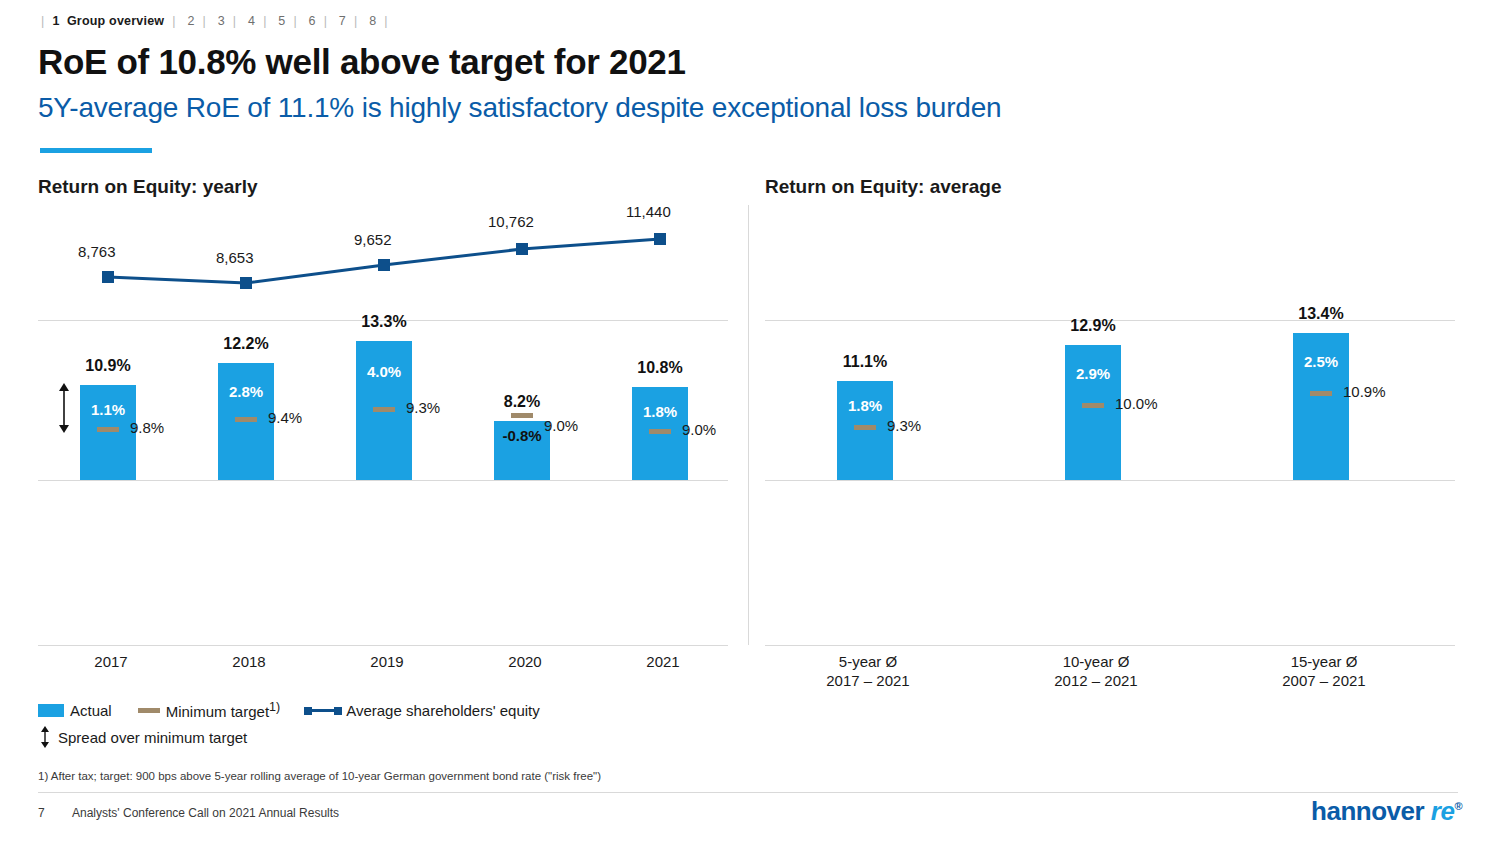|1 Group overview| 2| 3| 4| 5| 6| 7| 8|
RoE of 10.8% well above target for 2021
5Y-average RoE of 11.1% is highly satisfactory despite exceptional loss burden
Return on Equity: yearly
Return on Equity: average
8,763
8,653
9,652
10,762
11,440
10.9%
1.1%
9.8%
2017
12.2%
2.8%
9.4%
2018
13.3%
4.0%
9.3%
2019
8.2%
-0.8%
9.0%
2020
10.8%
1.8%
9.0%
2021
11.1%
1.8%
9.3%
5-year Ø
2017 – 2021
12.9%
2.9%
10.0%
10-year Ø
2012 – 2021
13.4%
2.5%
10.9%
15-year Ø
2007 – 2021
Actual
Minimum target1)
Average shareholders' equity
Spread over minimum target
1) After tax; target: 900 bps above 5-year rolling average of 10-year German government bond rate ("risk free")
7
Analysts' Conference Call on 2021 Annual Results
hannover re®